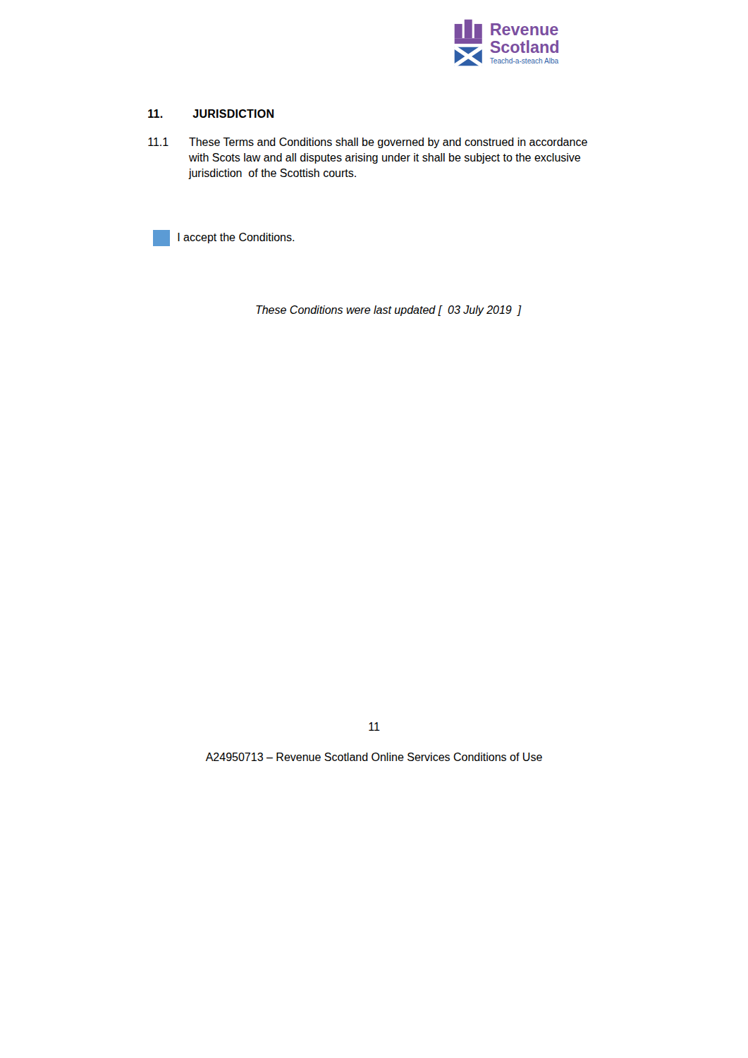Revenue Scotland Teachd-a-steach Alba
11. JURISDICTION
11.1
These Terms and Conditions shall be governed by and construed in accordance with Scots law and all disputes arising under it shall be subject to the exclusive jurisdiction of the Scottish courts.
I accept the Conditions.
These Conditions were last updated [ 03 July 2019 ]
11
A24950713 – Revenue Scotland Online Services Conditions of Use